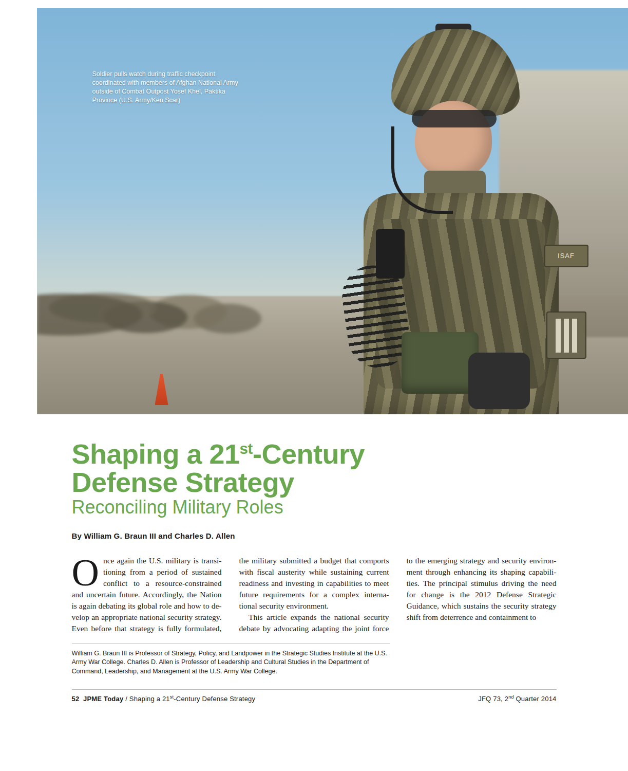ISAF
Soldier pulls watch during traffic checkpoint coordinated with members of Afghan National Army outside of Combat Outpost Yosef Khel, Paktika Province (U.S. Army/Ken Scar)
Shaping a 21st-Century
Defense Strategy
Reconciling Military Roles
By William G. Braun III and Charles D. Allen
Once again the U.S. military is transitioning from a period of sustained conflict to a resource-constrained and uncertain future. Accordingly, the Nation is again debating its global role and how to develop an appropriate national security strategy. Even before that strategy is fully formulated, the military submitted a budget that comports with fiscal austerity while sustaining current readiness and investing in capabilities to meet future requirements for a complex international security environment.
This article expands the national security debate by advocating adapting the joint force to the emerging strategy and security environment through enhancing its shaping capabilities. The principal stimulus driving the need for change is the 2012 Defense Strategic Guidance, which sustains the security strategy shift from deterrence and containment to
William G. Braun III is Professor of Strategy, Policy, and Landpower in the Strategic Studies Institute at the U.S. Army War College. Charles D. Allen is Professor of Leadership and Cultural Studies in the Department of Command, Leadership, and Management at the U.S. Army War College.
52 JPME Today / Shaping a 21st-Century Defense Strategy
JFQ 73, 2nd Quarter 2014